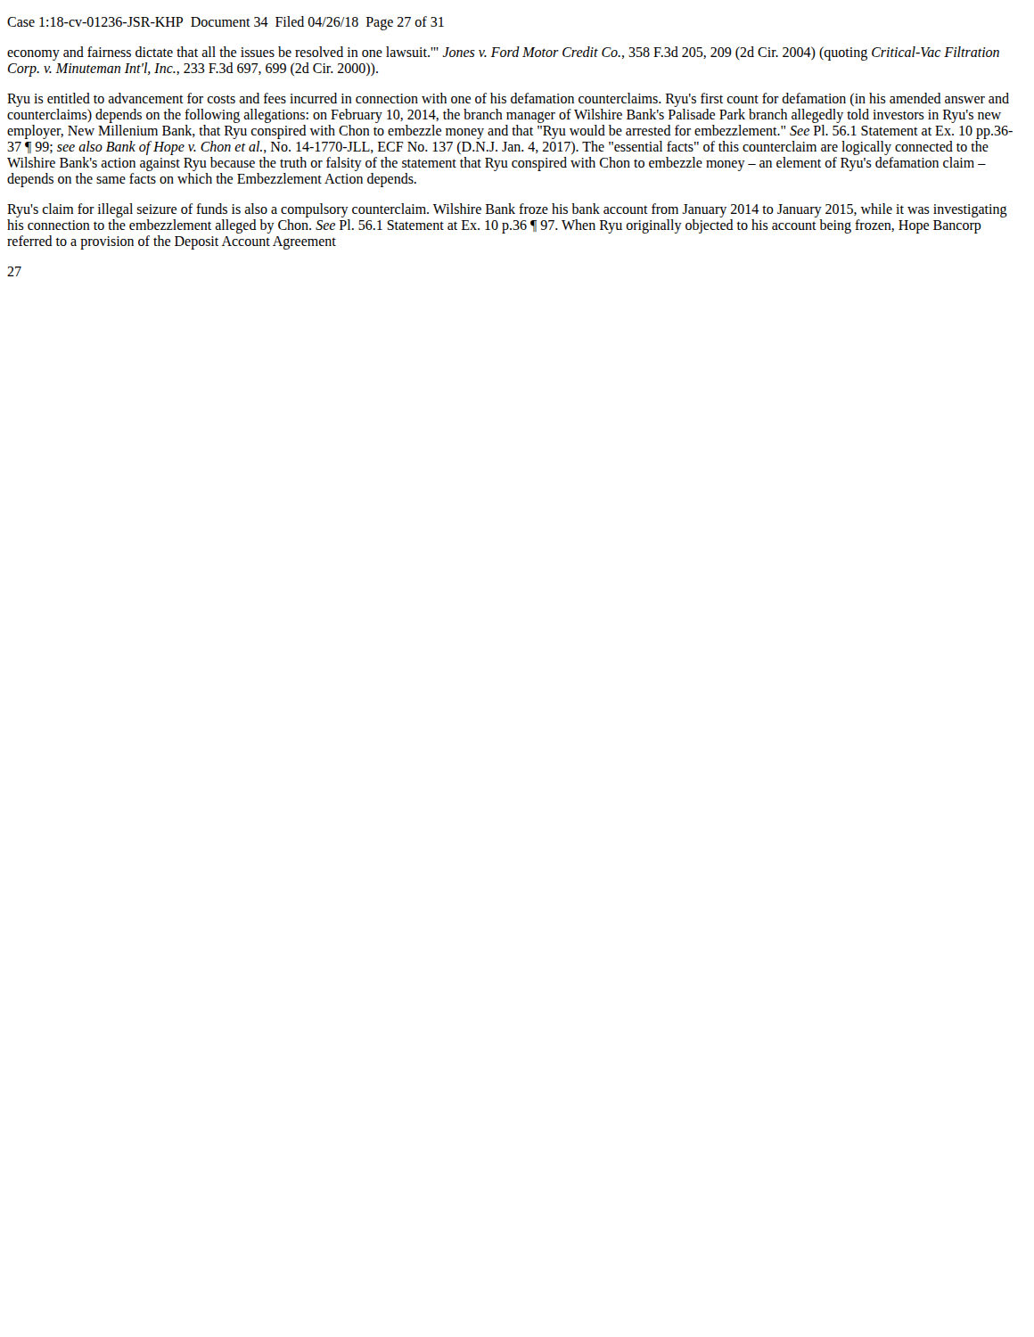Case 1:18-cv-01236-JSR-KHP Document 34 Filed 04/26/18 Page 27 of 31
economy and fairness dictate that all the issues be resolved in one lawsuit.'" Jones v. Ford Motor Credit Co., 358 F.3d 205, 209 (2d Cir. 2004) (quoting Critical-Vac Filtration Corp. v. Minuteman Int'l, Inc., 233 F.3d 697, 699 (2d Cir. 2000)).
Ryu is entitled to advancement for costs and fees incurred in connection with one of his defamation counterclaims. Ryu's first count for defamation (in his amended answer and counterclaims) depends on the following allegations: on February 10, 2014, the branch manager of Wilshire Bank's Palisade Park branch allegedly told investors in Ryu's new employer, New Millenium Bank, that Ryu conspired with Chon to embezzle money and that "Ryu would be arrested for embezzlement." See Pl. 56.1 Statement at Ex. 10 pp.36-37 ¶ 99; see also Bank of Hope v. Chon et al., No. 14-1770-JLL, ECF No. 137 (D.N.J. Jan. 4, 2017). The "essential facts" of this counterclaim are logically connected to the Wilshire Bank's action against Ryu because the truth or falsity of the statement that Ryu conspired with Chon to embezzle money – an element of Ryu's defamation claim – depends on the same facts on which the Embezzlement Action depends.
Ryu's claim for illegal seizure of funds is also a compulsory counterclaim. Wilshire Bank froze his bank account from January 2014 to January 2015, while it was investigating his connection to the embezzlement alleged by Chon. See Pl. 56.1 Statement at Ex. 10 p.36 ¶ 97. When Ryu originally objected to his account being frozen, Hope Bancorp referred to a provision of the Deposit Account Agreement
27